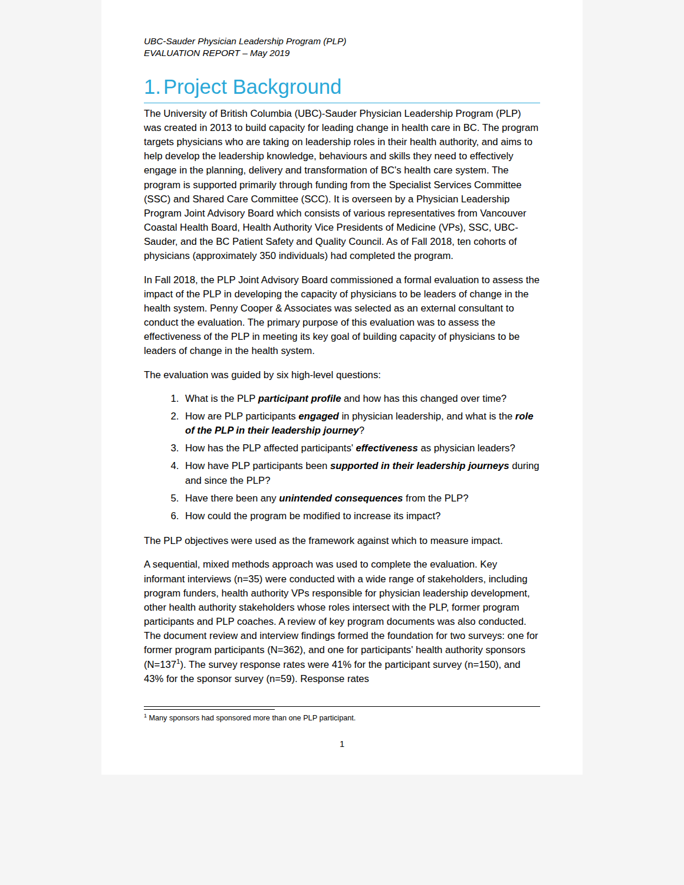UBC-Sauder Physician Leadership Program (PLP)
EVALUATION REPORT – May 2019
1. Project Background
The University of British Columbia (UBC)-Sauder Physician Leadership Program (PLP) was created in 2013 to build capacity for leading change in health care in BC. The program targets physicians who are taking on leadership roles in their health authority, and aims to help develop the leadership knowledge, behaviours and skills they need to effectively engage in the planning, delivery and transformation of BC's health care system. The program is supported primarily through funding from the Specialist Services Committee (SSC) and Shared Care Committee (SCC). It is overseen by a Physician Leadership Program Joint Advisory Board which consists of various representatives from Vancouver Coastal Health Board, Health Authority Vice Presidents of Medicine (VPs), SSC, UBC-Sauder, and the BC Patient Safety and Quality Council. As of Fall 2018, ten cohorts of physicians (approximately 350 individuals) had completed the program.
In Fall 2018, the PLP Joint Advisory Board commissioned a formal evaluation to assess the impact of the PLP in developing the capacity of physicians to be leaders of change in the health system. Penny Cooper & Associates was selected as an external consultant to conduct the evaluation. The primary purpose of this evaluation was to assess the effectiveness of the PLP in meeting its key goal of building capacity of physicians to be leaders of change in the health system.
The evaluation was guided by six high-level questions:
What is the PLP participant profile and how has this changed over time?
How are PLP participants engaged in physician leadership, and what is the role of the PLP in their leadership journey?
How has the PLP affected participants' effectiveness as physician leaders?
How have PLP participants been supported in their leadership journeys during and since the PLP?
Have there been any unintended consequences from the PLP?
How could the program be modified to increase its impact?
The PLP objectives were used as the framework against which to measure impact.
A sequential, mixed methods approach was used to complete the evaluation. Key informant interviews (n=35) were conducted with a wide range of stakeholders, including program funders, health authority VPs responsible for physician leadership development, other health authority stakeholders whose roles intersect with the PLP, former program participants and PLP coaches. A review of key program documents was also conducted. The document review and interview findings formed the foundation for two surveys: one for former program participants (N=362), and one for participants' health authority sponsors (N=1371). The survey response rates were 41% for the participant survey (n=150), and 43% for the sponsor survey (n=59). Response rates
1 Many sponsors had sponsored more than one PLP participant.
1